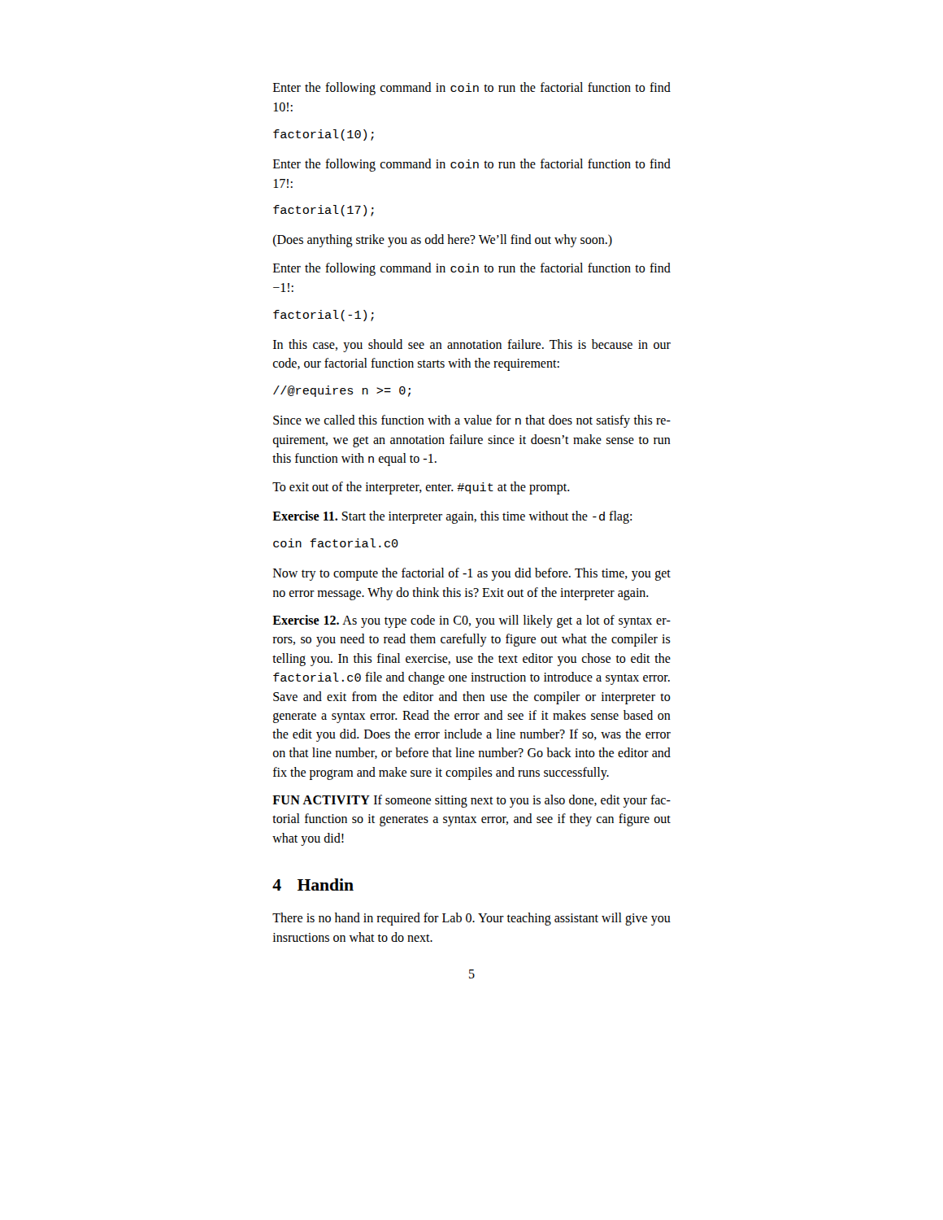Enter the following command in coin to run the factorial function to find 10!:
factorial(10);
Enter the following command in coin to run the factorial function to find 17!:
factorial(17);
(Does anything strike you as odd here? We’ll find out why soon.)
Enter the following command in coin to run the factorial function to find −1!:
factorial(-1);
In this case, you should see an annotation failure. This is because in our code, our factorial function starts with the requirement:
//@requires n >= 0;
Since we called this function with a value for n that does not satisfy this requirement, we get an annotation failure since it doesn’t make sense to run this function with n equal to -1.
To exit out of the interpreter, enter. #quit at the prompt.
Exercise 11. Start the interpreter again, this time without the -d flag:
coin factorial.c0
Now try to compute the factorial of -1 as you did before. This time, you get no error message. Why do think this is? Exit out of the interpreter again.
Exercise 12. As you type code in C0, you will likely get a lot of syntax errors, so you need to read them carefully to figure out what the compiler is telling you. In this final exercise, use the text editor you chose to edit the factorial.c0 file and change one instruction to introduce a syntax error. Save and exit from the editor and then use the compiler or interpreter to generate a syntax error. Read the error and see if it makes sense based on the edit you did. Does the error include a line number? If so, was the error on that line number, or before that line number? Go back into the editor and fix the program and make sure it compiles and runs successfully.
FUN ACTIVITY If someone sitting next to you is also done, edit your factorial function so it generates a syntax error, and see if they can figure out what you did!
4 Handin
There is no hand in required for Lab 0. Your teaching assistant will give you insructions on what to do next.
5